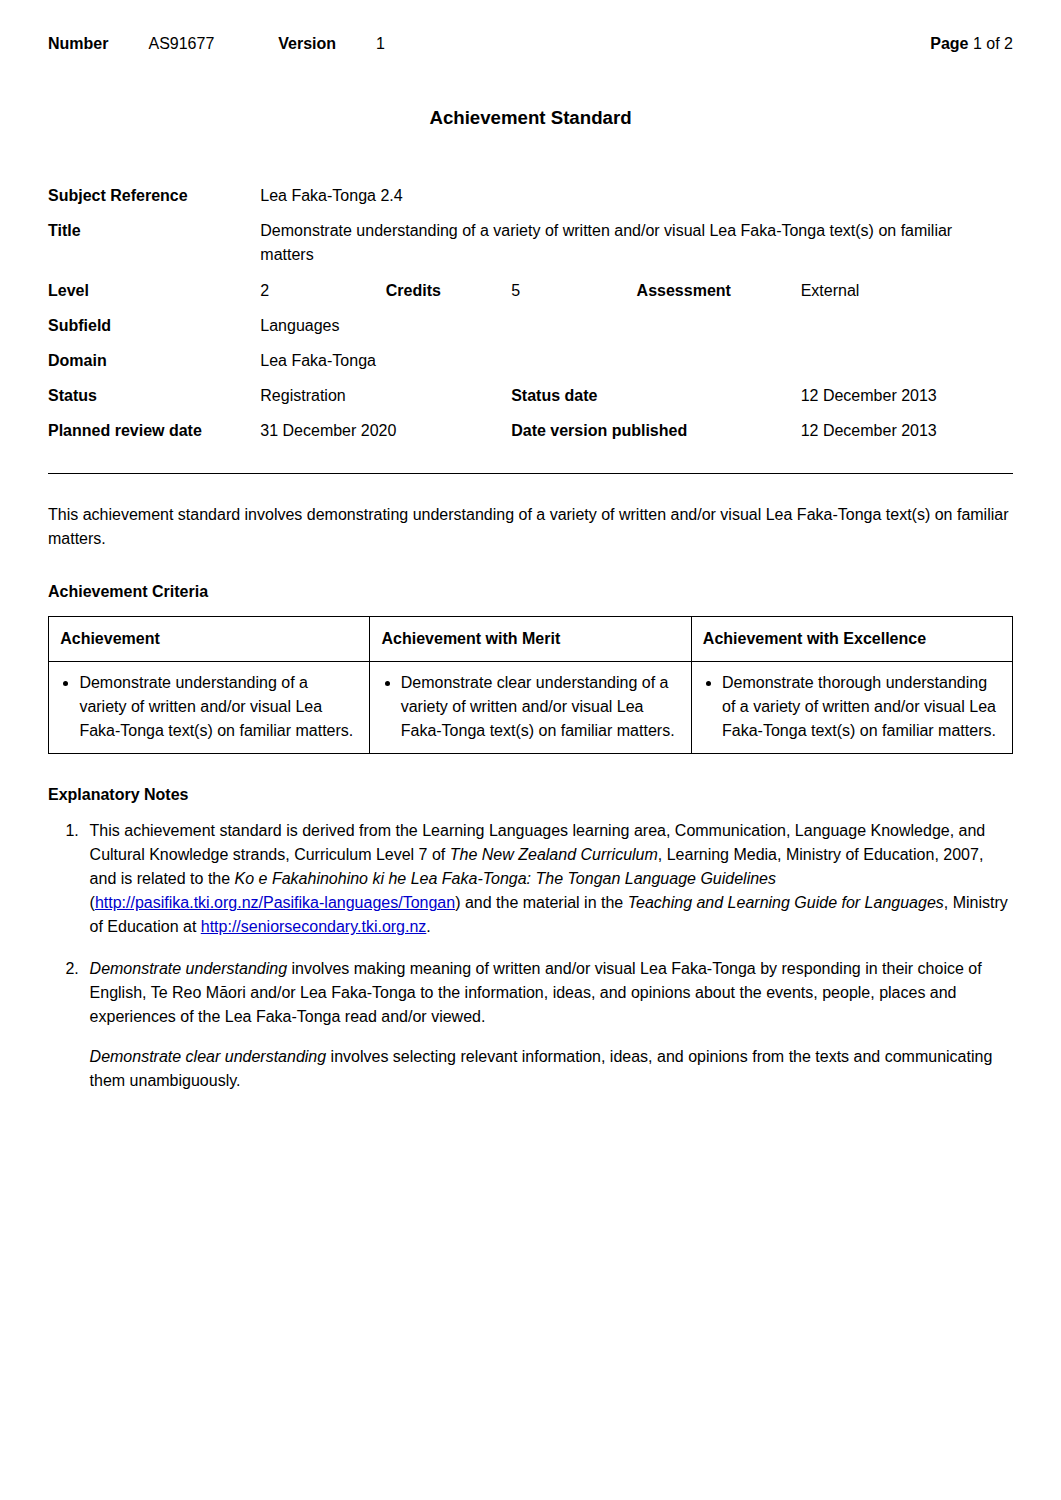Number AS91677 Version 1
Page 1 of 2
Achievement Standard
| Subject Reference | Lea Faka-Tonga 2.4 |
| Title | Demonstrate understanding of a variety of written and/or visual Lea Faka-Tonga text(s) on familiar matters |
| Level | 2 | Credits | 5 | Assessment | External |
| Subfield | Languages |
| Domain | Lea Faka-Tonga |
| Status | Registration | Status date | 12 December 2013 |
| Planned review date | 31 December 2020 | Date version published | 12 December 2013 |
This achievement standard involves demonstrating understanding of a variety of written and/or visual Lea Faka-Tonga text(s) on familiar matters.
Achievement Criteria
| Achievement | Achievement with Merit | Achievement with Excellence |
| --- | --- | --- |
| Demonstrate understanding of a variety of written and/or visual Lea Faka-Tonga text(s) on familiar matters. | Demonstrate clear understanding of a variety of written and/or visual Lea Faka-Tonga text(s) on familiar matters. | Demonstrate thorough understanding of a variety of written and/or visual Lea Faka-Tonga text(s) on familiar matters. |
Explanatory Notes
This achievement standard is derived from the Learning Languages learning area, Communication, Language Knowledge, and Cultural Knowledge strands, Curriculum Level 7 of The New Zealand Curriculum, Learning Media, Ministry of Education, 2007, and is related to the Ko e Fakahinohino ki he Lea Faka-Tonga: The Tongan Language Guidelines (http://pasifika.tki.org.nz/Pasifika-languages/Tongan) and the material in the Teaching and Learning Guide for Languages, Ministry of Education at http://seniorsecondary.tki.org.nz.
Demonstrate understanding involves making meaning of written and/or visual Lea Faka-Tonga by responding in their choice of English, Te Reo Māori and/or Lea Faka-Tonga to the information, ideas, and opinions about the events, people, places and experiences of the Lea Faka-Tonga read and/or viewed.
Demonstrate clear understanding involves selecting relevant information, ideas, and opinions from the texts and communicating them unambiguously.